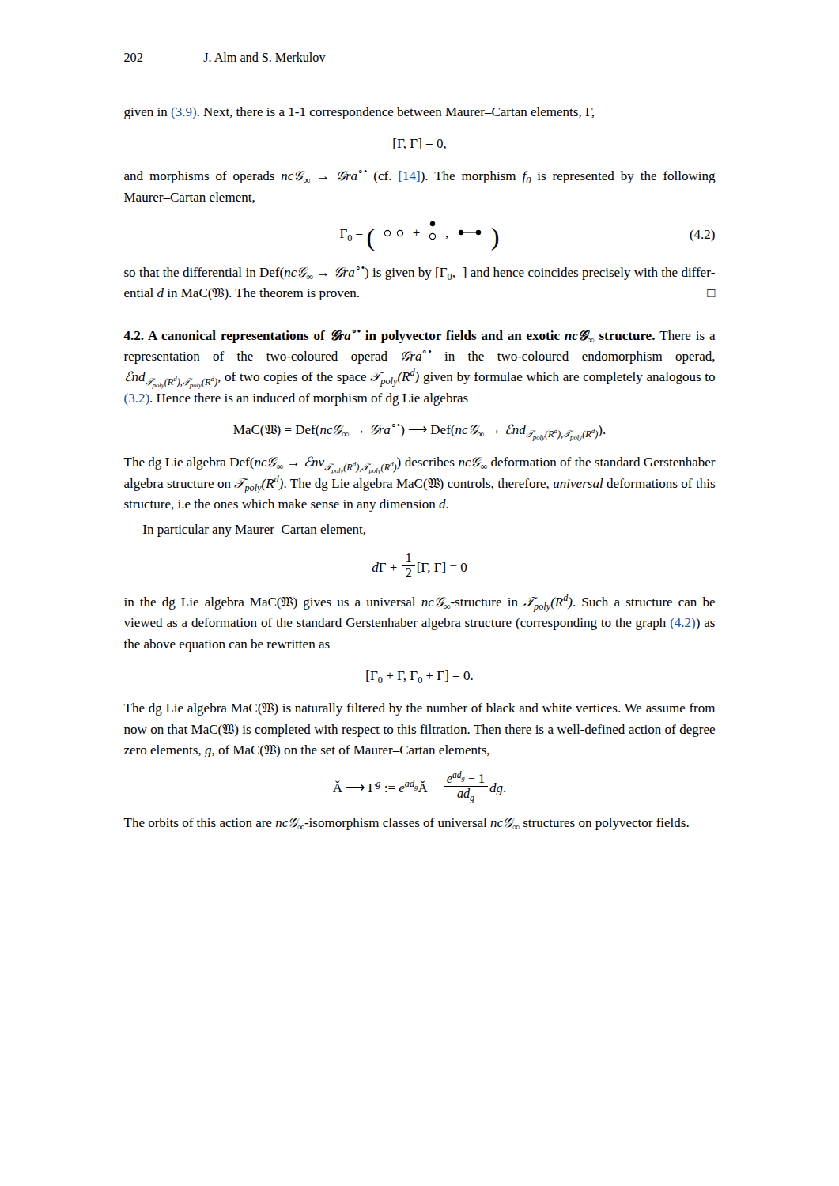202 J. Alm and S. Merkulov
given in (3.9). Next, there is a 1-1 correspondence between Maurer–Cartan elements, Γ,
[Γ, Γ] = 0,
and morphisms of operads nc𝒢∞ → 𝒢ra∘• (cf. [14]). The morphism f0 is represented by the following Maurer–Cartan element,
Γ0 = ( + , ) (4.2)
so that the differential in Def(nc𝒢∞ → 𝒢ra∘•) is given by [Γ0, ] and hence coincides precisely with the differential d in MaC(𝔚). The theorem is proven. □
4.2. A canonical representations of 𝒢ra∘• in polyvector fields and an exotic nc𝒢∞ structure. There is a representation of the two-coloured operad 𝒢ra∘• in the two-coloured endomorphism operad, ℰnd𝒯poly(Rd),𝒯poly(Rd), of two copies of the space 𝒯poly(Rd) given by formulae which are completely analogous to (3.2). Hence there is an induced of morphism of dg Lie algebras
MaC(𝔚) = Def(nc𝒢∞ → 𝒢ra∘•) ⟶ Def(nc𝒢∞ → ℰnd𝒯poly(Rd),𝒯poly(Rd)).
The dg Lie algebra Def(nc𝒢∞ → ℰnv𝒯poly(Rd),𝒯poly(Rd)) describes nc𝒢∞ deformation of the standard Gerstenhaber algebra structure on 𝒯poly(Rd). The dg Lie algebra MaC(𝔚) controls, therefore, universal deformations of this structure, i.e the ones which make sense in any dimension d.
In particular any Maurer–Cartan element,
d Γ + 12[Γ, Γ] = 0
in the dg Lie algebra MaC(𝔚) gives us a universal nc𝒢∞-structure in 𝒯poly(Rd). Such a structure can be viewed as a deformation of the standard Gerstenhaber algebra structure (corresponding to the graph (4.2)) as the above equation can be rewritten as
[Γ0 + Γ, Γ0 + Γ] = 0.
The dg Lie algebra MaC(𝔚) is naturally filtered by the number of black and white vertices. We assume from now on that MaC(𝔚) is completed with respect to this filtration. Then there is a well-defined action of degree zero elements, g, of MaC(𝔚) on the set of Maurer–Cartan elements,
Ǎ ⟶ Γg := eadg Ǎ − eadg − 1 adg dg.
The orbits of this action are nc𝒢∞-isomorphism classes of universal nc𝒢∞ structures on polyvector fields.